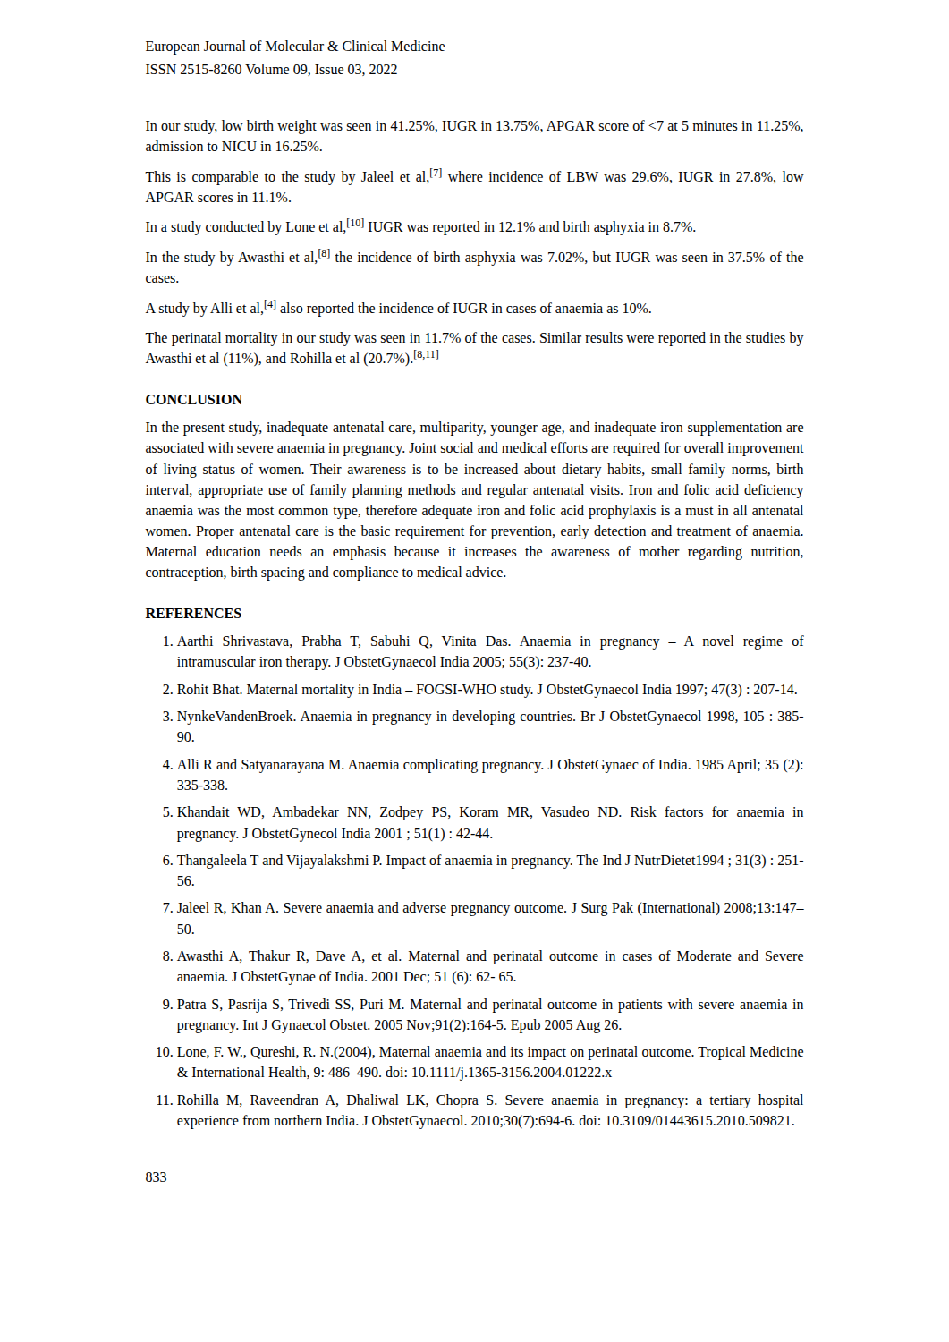European Journal of Molecular & Clinical Medicine
ISSN 2515-8260 Volume 09, Issue 03, 2022
In our study, low birth weight was seen in 41.25%, IUGR in 13.75%, APGAR score of <7 at 5 minutes in 11.25%, admission to NICU in 16.25%.
This is comparable to the study by Jaleel et al,[7] where incidence of LBW was 29.6%, IUGR in 27.8%, low APGAR scores in 11.1%.
In a study conducted by Lone et al,[10] IUGR was reported in 12.1% and birth asphyxia in 8.7%.
In the study by Awasthi et al,[8] the incidence of birth asphyxia was 7.02%, but IUGR was seen in 37.5% of the cases.
A study by Alli et al,[4] also reported the incidence of IUGR in cases of anaemia as 10%.
The perinatal mortality in our study was seen in 11.7% of the cases. Similar results were reported in the studies by Awasthi et al (11%), and Rohilla et al (20.7%).[8,11]
Conclusion
In the present study, inadequate antenatal care, multiparity, younger age, and inadequate iron supplementation are associated with severe anaemia in pregnancy. Joint social and medical efforts are required for overall improvement of living status of women. Their awareness is to be increased about dietary habits, small family norms, birth interval, appropriate use of family planning methods and regular antenatal visits. Iron and folic acid deficiency anaemia was the most common type, therefore adequate iron and folic acid prophylaxis is a must in all antenatal women. Proper antenatal care is the basic requirement for prevention, early detection and treatment of anaemia. Maternal education needs an emphasis because it increases the awareness of mother regarding nutrition, contraception, birth spacing and compliance to medical advice.
References
Aarthi Shrivastava, Prabha T, Sabuhi Q, Vinita Das. Anaemia in pregnancy – A novel regime of intramuscular iron therapy. J ObstetGynaecol India 2005; 55(3): 237-40.
Rohit Bhat. Maternal mortality in India – FOGSI-WHO study. J ObstetGynaecol India 1997; 47(3) : 207-14.
NynkeVandenBroek. Anaemia in pregnancy in developing countries. Br J ObstetGynaecol 1998, 105 : 385-90.
Alli R and Satyanarayana M. Anaemia complicating pregnancy. J ObstetGynaec of India. 1985 April; 35 (2): 335-338.
Khandait WD, Ambadekar NN, Zodpey PS, Koram MR, Vasudeo ND. Risk factors for anaemia in pregnancy. J ObstetGynecol India 2001 ; 51(1) : 42-44.
Thangaleela T and Vijayalakshmi P. Impact of anaemia in pregnancy. The Ind J NutrDietet1994 ; 31(3) : 251-56.
Jaleel R, Khan A. Severe anaemia and adverse pregnancy outcome. J Surg Pak (International) 2008;13:147–50.
Awasthi A, Thakur R, Dave A, et al. Maternal and perinatal outcome in cases of Moderate and Severe anaemia. J ObstetGynae of India. 2001 Dec; 51 (6): 62- 65.
Patra S, Pasrija S, Trivedi SS, Puri M. Maternal and perinatal outcome in patients with severe anaemia in pregnancy. Int J Gynaecol Obstet. 2005 Nov;91(2):164-5. Epub 2005 Aug 26.
Lone, F. W., Qureshi, R. N.(2004), Maternal anaemia and its impact on perinatal outcome. Tropical Medicine & International Health, 9: 486–490. doi: 10.1111/j.1365-3156.2004.01222.x
Rohilla M, Raveendran A, Dhaliwal LK, Chopra S. Severe anaemia in pregnancy: a tertiary hospital experience from northern India. J ObstetGynaecol. 2010;30(7):694-6. doi: 10.3109/01443615.2010.509821.
833